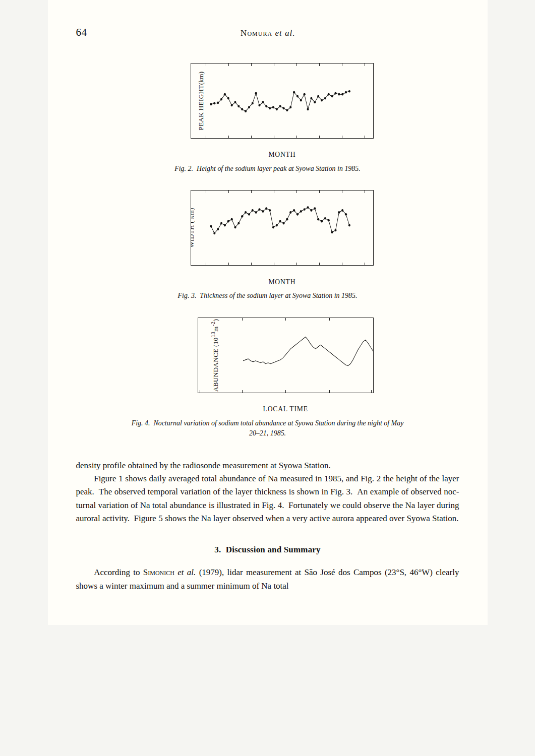64 Nomura et al.
PEAK HEIGHT(km) 100 90 80 M A M J J A S O
MONTH
Fig. 2. Height of the sodium layer peak at Syowa Station in 1985.
WIDTH ( km) 20 10 0 M A M J J A S O
MONTH
Fig. 3. Thickness of the sodium layer at Syowa Station in 1985.
ABUNDANCE (1013m-2) 20 10 0 12 18 24 06 12
LOCAL TIME
Fig. 4. Nocturnal variation of sodium total abundance at Syowa Station during the night of May 20–21, 1985.
density profile obtained by the radiosonde measurement at Syowa Station.
Figure 1 shows daily averaged total abundance of Na measured in 1985, and Fig. 2 the height of the layer peak. The observed temporal variation of the layer thickness is shown in Fig. 3. An example of observed nocturnal variation of Na total abundance is illustrated in Fig. 4. Fortunately we could observe the Na layer during auroral activity. Figure 5 shows the Na layer observed when a very active aurora appeared over Syowa Station.
3. Discussion and Summary
According to Simonich et al. (1979), lidar measurement at São José dos Campos (23°S, 46°W) clearly shows a winter maximum and a summer minimum of Na total